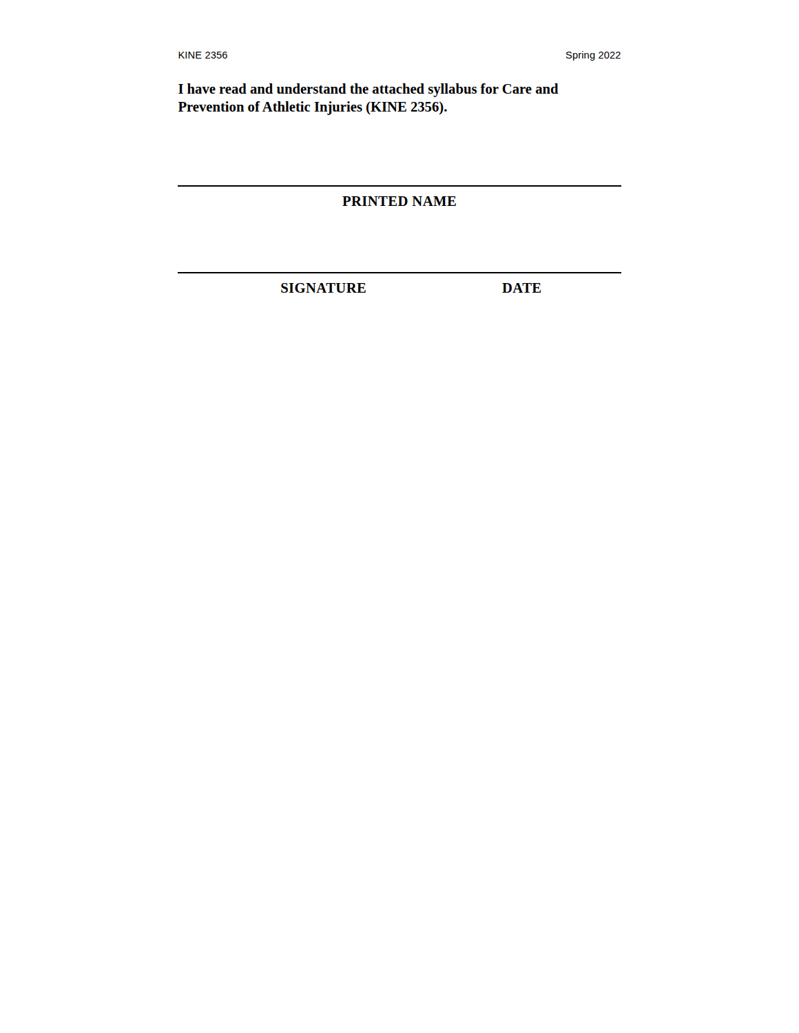KINE 2356 Spring 2022
I have read and understand the attached syllabus for Care and Prevention of Athletic Injuries (KINE 2356).
PRINTED NAME
SIGNATURE DATE